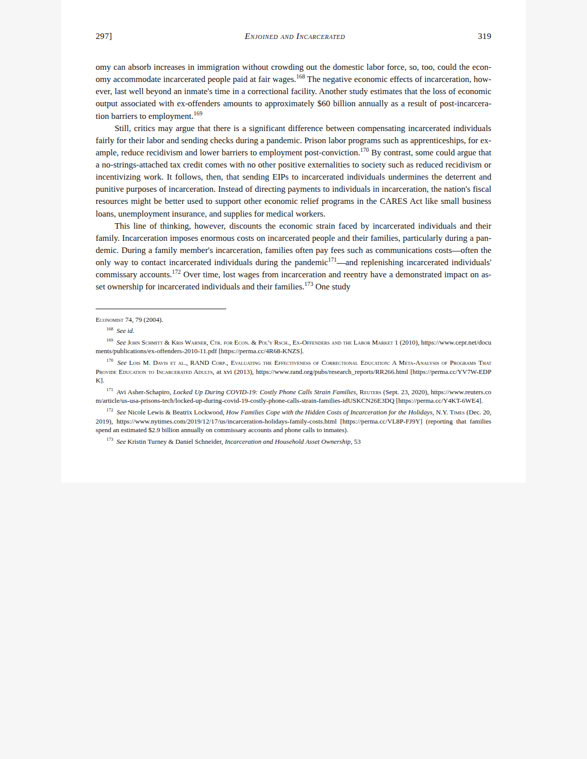297] Enjoined and Incarcerated 319
omy can absorb increases in immigration without crowding out the domestic labor force, so, too, could the economy accommodate incarcerated people paid at fair wages.168 The negative economic effects of incarceration, however, last well beyond an inmate's time in a correctional facility. Another study estimates that the loss of economic output associated with ex-offenders amounts to approximately $60 billion annually as a result of post-incarceration barriers to employment.169
Still, critics may argue that there is a significant difference between compensating incarcerated individuals fairly for their labor and sending checks during a pandemic. Prison labor programs such as apprenticeships, for example, reduce recidivism and lower barriers to employment post-conviction.170 By contrast, some could argue that a no-strings-attached tax credit comes with no other positive externalities to society such as reduced recidivism or incentivizing work. It follows, then, that sending EIPs to incarcerated individuals undermines the deterrent and punitive purposes of incarceration. Instead of directing payments to individuals in incarceration, the nation's fiscal resources might be better used to support other economic relief programs in the CARES Act like small business loans, unemployment insurance, and supplies for medical workers.
This line of thinking, however, discounts the economic strain faced by incarcerated individuals and their family. Incarceration imposes enormous costs on incarcerated people and their families, particularly during a pandemic. During a family member's incarceration, families often pay fees such as communications costs—often the only way to contact incarcerated individuals during the pandemic171—and replenishing incarcerated individuals' commissary accounts.172 Over time, lost wages from incarceration and reentry have a demonstrated impact on asset ownership for incarcerated individuals and their families.173 One study
Economist 74, 79 (2004).
168 See id.
169 See John Schmitt & Kris Warner, Ctr. for Econ. & Pol'y Rsch., Ex-Offenders and the Labor Market 1 (2010), https://www.cepr.net/documents/publications/ex-offenders-2010-11.pdf [https://perma.cc/4R68-KNZS].
170 See Lois M. Davis et al., RAND Corp., Evaluating the Effectiveness of Correctional Education: A Meta-Analysis of Programs That Provide Education to Incarcerated Adults, at xvi (2013), https://www.rand.org/pubs/research_reports/RR266.html [https://perma.cc/YV7W-EDPK].
171 Avi Asher-Schapiro, Locked Up During COVID-19: Costly Phone Calls Strain Families, Reuters (Sept. 23, 2020), https://www.reuters.com/article/us-usa-prisons-tech/locked-up-during-covid-19-costly-phone-calls-strain-families-idUSKCN26E3DQ [https://perma.cc/Y4KT-6WE4].
172 See Nicole Lewis & Beatrix Lockwood, How Families Cope with the Hidden Costs of Incarceration for the Holidays, N.Y. Times (Dec. 20, 2019), https://www.nytimes.com/2019/12/17/us/incarceration-holidays-family-costs.html [https://perma.cc/VL8P-FJ9Y] (reporting that families spend an estimated $2.9 billion annually on commissary accounts and phone calls to inmates).
173 See Kristin Turney & Daniel Schneider, Incarceration and Household Asset Ownership, 53